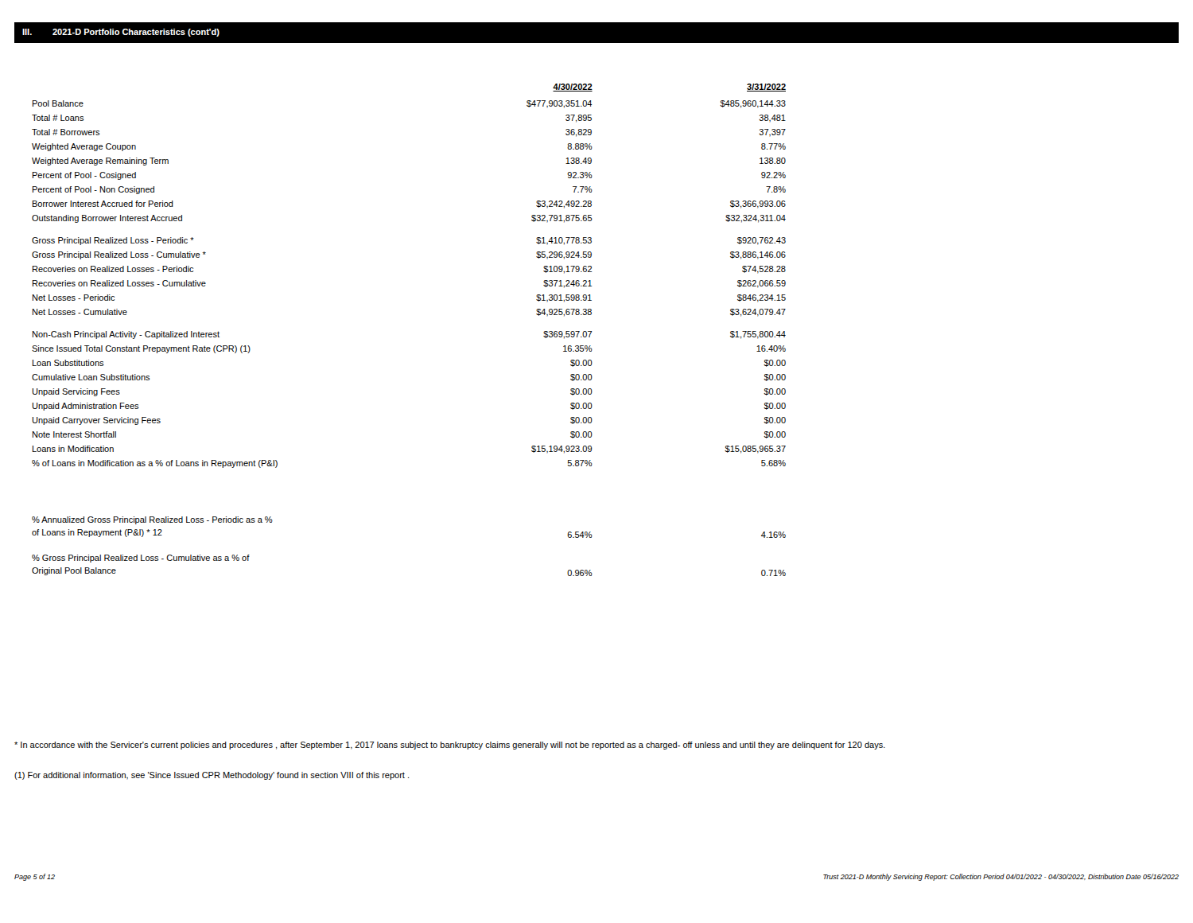III. 2021-D Portfolio Characteristics (cont'd)
| | 4/30/2022 | 3/31/2022 |
| Pool Balance | $477,903,351.04 | $485,960,144.33 |
| Total # Loans | 37,895 | 38,481 |
| Total # Borrowers | 36,829 | 37,397 |
| Weighted Average Coupon | 8.88% | 8.77% |
| Weighted Average Remaining Term | 138.49 | 138.80 |
| Percent of Pool - Cosigned | 92.3% | 92.2% |
| Percent of Pool - Non Cosigned | 7.7% | 7.8% |
| Borrower Interest Accrued for Period | $3,242,492.28 | $3,366,993.06 |
| Outstanding Borrower Interest Accrued | $32,791,875.65 | $32,324,311.04 |
| Gross Principal Realized Loss - Periodic * | $1,410,778.53 | $920,762.43 |
| Gross Principal Realized Loss - Cumulative * | $5,296,924.59 | $3,886,146.06 |
| Recoveries on Realized Losses - Periodic | $109,179.62 | $74,528.28 |
| Recoveries on Realized Losses - Cumulative | $371,246.21 | $262,066.59 |
| Net Losses - Periodic | $1,301,598.91 | $846,234.15 |
| Net Losses - Cumulative | $4,925,678.38 | $3,624,079.47 |
| Non-Cash Principal Activity - Capitalized Interest | $369,597.07 | $1,755,800.44 |
| Since Issued Total Constant Prepayment Rate (CPR) (1) | 16.35% | 16.40% |
| Loan Substitutions | $0.00 | $0.00 |
| Cumulative Loan Substitutions | $0.00 | $0.00 |
| Unpaid Servicing Fees | $0.00 | $0.00 |
| Unpaid Administration Fees | $0.00 | $0.00 |
| Unpaid Carryover Servicing Fees | $0.00 | $0.00 |
| Note Interest Shortfall | $0.00 | $0.00 |
| Loans in Modification | $15,194,923.09 | $15,085,965.37 |
| % of Loans in Modification as a % of Loans in Repayment (P&I) | 5.87% | 5.68% |
| % Annualized Gross Principal Realized Loss - Periodic as a % of Loans in Repayment (P&I) * 12 | 6.54% | 4.16% |
| % Gross Principal Realized Loss - Cumulative as a % of Original Pool Balance | 0.96% | 0.71% |
* In accordance with the Servicer's current policies and procedures , after September 1, 2017 loans subject to bankruptcy claims generally will not be reported as a charged- off unless and until they are delinquent for 120 days.
(1) For additional information, see 'Since Issued CPR Methodology' found in section VIII of this report .
Page 5 of 12 Trust 2021-D Monthly Servicing Report: Collection Period 04/01/2022 - 04/30/2022, Distribution Date 05/16/2022